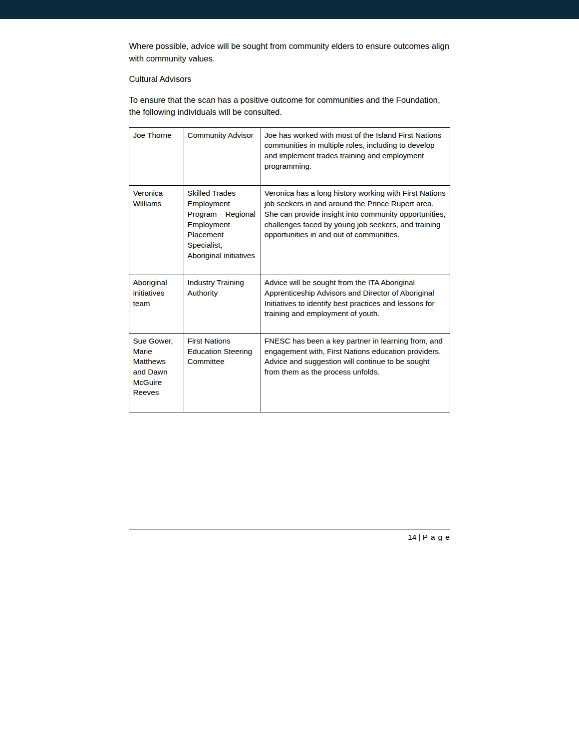Where possible, advice will be sought from community elders to ensure outcomes align with community values.
Cultural Advisors
To ensure that the scan has a positive outcome for communities and the Foundation, the following individuals will be consulted.
| Joe Thorne | Community Advisor | Joe has worked with most of the Island First Nations communities in multiple roles, including to develop and implement trades training and employment programming. |
| Veronica Williams | Skilled Trades Employment Program – Regional Employment Placement Specialist, Aboriginal initiatives | Veronica has a long history working with First Nations job seekers in and around the Prince Rupert area. She can provide insight into community opportunities, challenges faced by young job seekers, and training opportunities in and out of communities. |
| Aboriginal initiatives team | Industry Training Authority | Advice will be sought from the ITA Aboriginal Apprenticeship Advisors and Director of Aboriginal Initiatives to identify best practices and lessons for training and employment of youth. |
| Sue Gower, Marie Matthews and Dawn McGuire Reeves | First Nations Education Steering Committee | FNESC has been a key partner in learning from, and engagement with, First Nations education providers. Advice and suggestion will continue to be sought from them as the process unfolds. |
14 | P a g e